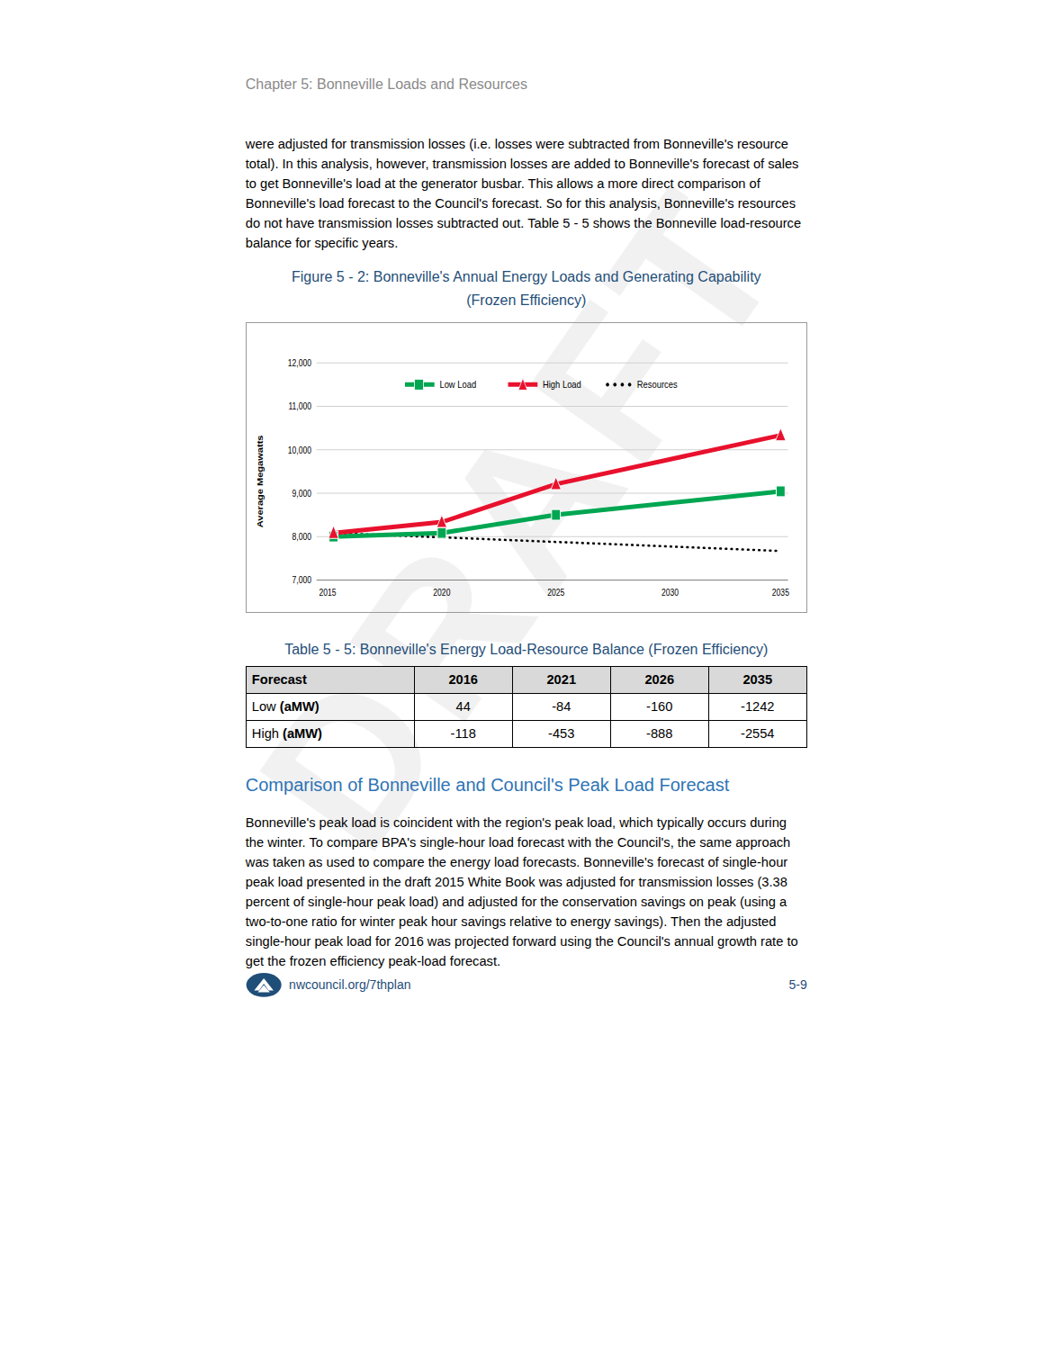DRAFT
Chapter 5: Bonneville Loads and Resources
were adjusted for transmission losses (i.e. losses were subtracted from Bonneville's resource total). In this analysis, however, transmission losses are added to Bonneville's forecast of sales to get Bonneville's load at the generator busbar. This allows a more direct comparison of Bonneville's load forecast to the Council's forecast. So for this analysis, Bonneville's resources do not have transmission losses subtracted out. Table 5 - 5 shows the Bonneville load-resource balance for specific years.
Figure 5 - 2: Bonneville's Annual Energy Loads and Generating Capability
(Frozen Efficiency)
Average Megawatts 12,000 11,000 10,000 9,000 8,000 7,000 2015 2020 2025 2030 2035 Low Load High Load Resources
Table 5 - 5: Bonneville's Energy Load-Resource Balance (Frozen Efficiency)
| Forecast | 2016 | 2021 | 2026 | 2035 |
| --- | --- | --- | --- | --- |
| Low (aMW) | 44 | -84 | -160 | -1242 |
| High (aMW) | -118 | -453 | -888 | -2554 |
Comparison of Bonneville and Council's Peak Load Forecast
Bonneville's peak load is coincident with the region's peak load, which typically occurs during the winter. To compare BPA's single-hour load forecast with the Council's, the same approach was taken as used to compare the energy load forecasts. Bonneville's forecast of single-hour peak load presented in the draft 2015 White Book was adjusted for transmission losses (3.38 percent of single-hour peak load) and adjusted for the conservation savings on peak (using a two-to-one ratio for winter peak hour savings relative to energy savings). Then the adjusted single-hour peak load for 2016 was projected forward using the Council's annual growth rate to get the frozen efficiency peak-load forecast.
nwcouncil.org/7thplan
5-9